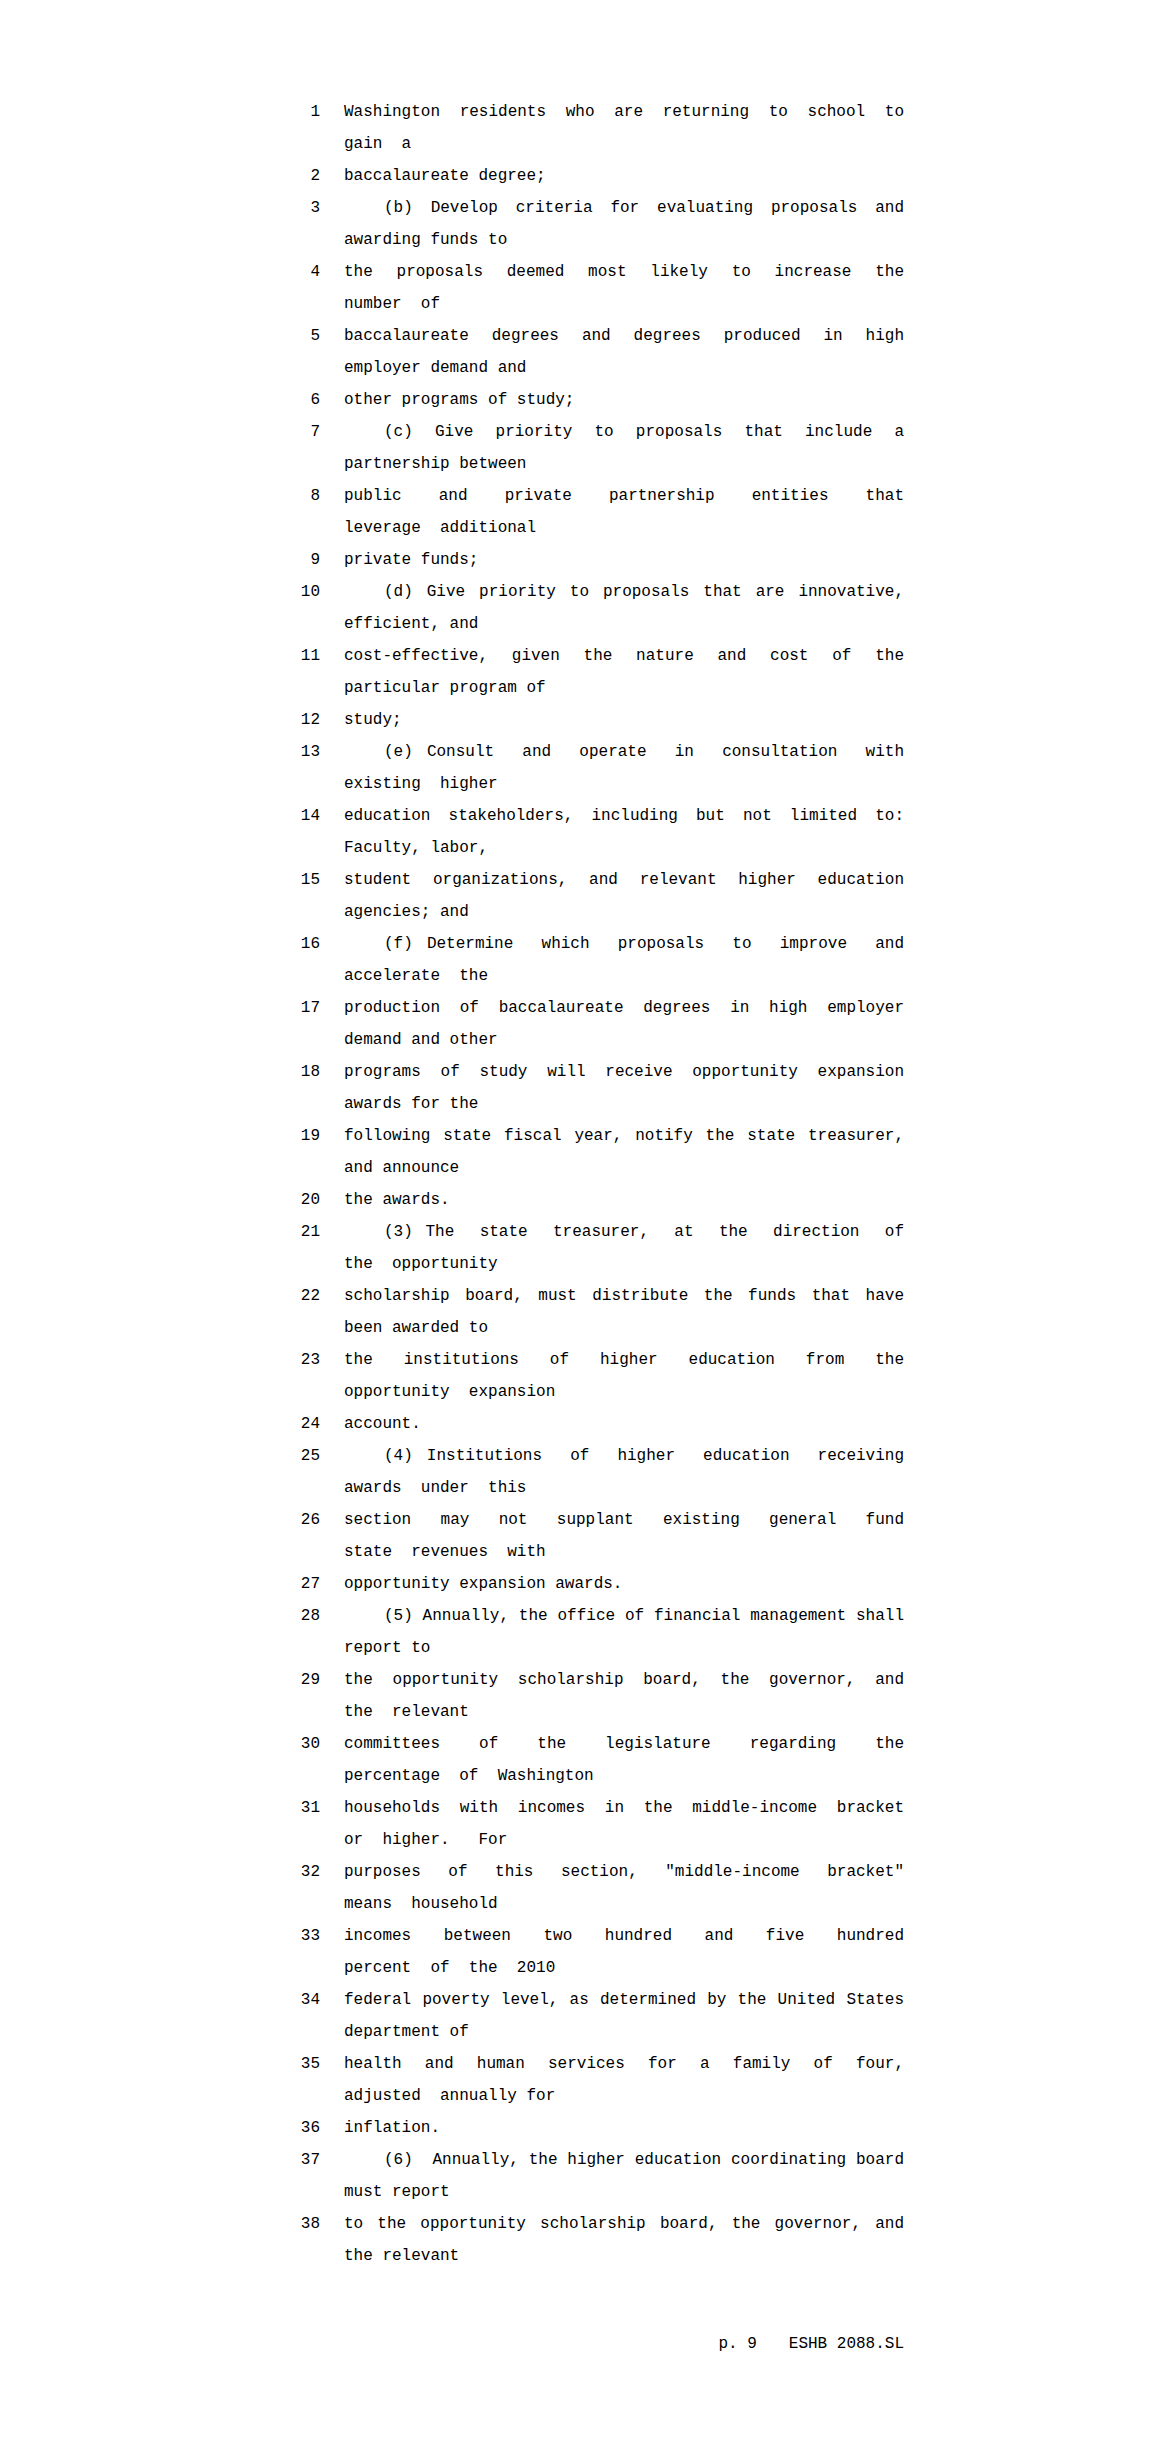1 Washington residents who are returning to school to gain a
2 baccalaureate degree;
3(b) Develop criteria for evaluating proposals and awarding funds to
4 the proposals deemed most likely to increase the number of
5 baccalaureate degrees and degrees produced in high employer demand and
6 other programs of study;
7(c) Give priority to proposals that include a partnership between
8 public and private partnership entities that leverage additional
9 private funds;
10(d) Give priority to proposals that are innovative, efficient, and
11 cost-effective, given the nature and cost of the particular program of
12 study;
13(e) Consult and operate in consultation with existing higher
14 education stakeholders, including but not limited to: Faculty, labor,
15 student organizations, and relevant higher education agencies; and
16(f) Determine which proposals to improve and accelerate the
17 production of baccalaureate degrees in high employer demand and other
18 programs of study will receive opportunity expansion awards for the
19 following state fiscal year, notify the state treasurer, and announce
20 the awards.
21(3) The state treasurer, at the direction of the opportunity
22 scholarship board, must distribute the funds that have been awarded to
23 the institutions of higher education from the opportunity expansion
24 account.
25(4) Institutions of higher education receiving awards under this
26 section may not supplant existing general fund state revenues with
27 opportunity expansion awards.
28(5) Annually, the office of financial management shall report to
29 the opportunity scholarship board, the governor, and the relevant
30 committees of the legislature regarding the percentage of Washington
31 households with incomes in the middle-income bracket or higher. For
32 purposes of this section, "middle-income bracket" means household
33 incomes between two hundred and five hundred percent of the 2010
34 federal poverty level, as determined by the United States department of
35 health and human services for a family of four, adjusted annually for
36 inflation.
37(6) Annually, the higher education coordinating board must report
38 to the opportunity scholarship board, the governor, and the relevant
p. 9 ESHB 2088.SL